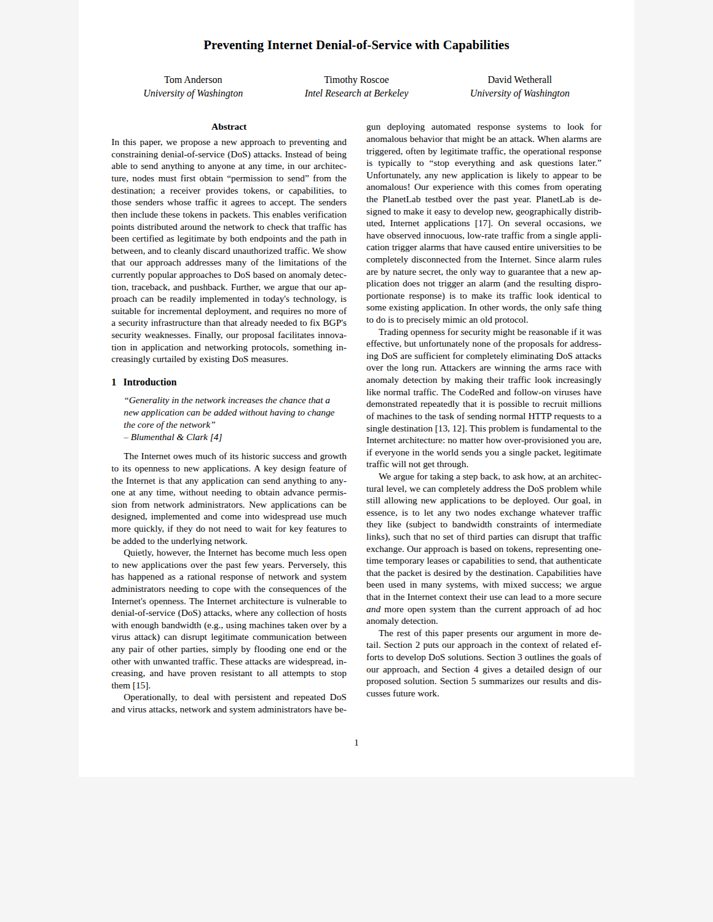Preventing Internet Denial-of-Service with Capabilities
| Tom Anderson University of Washington | Timothy Roscoe Intel Research at Berkeley | David Wetherall University of Washington |
Abstract
In this paper, we propose a new approach to preventing and constraining denial-of-service (DoS) attacks. Instead of being able to send anything to anyone at any time, in our architecture, nodes must first obtain “permission to send” from the destination; a receiver provides tokens, or capabilities, to those senders whose traffic it agrees to accept. The senders then include these tokens in packets. This enables verification points distributed around the network to check that traffic has been certified as legitimate by both endpoints and the path in between, and to cleanly discard unauthorized traffic. We show that our approach addresses many of the limitations of the currently popular approaches to DoS based on anomaly detection, traceback, and pushback. Further, we argue that our approach can be readily implemented in today's technology, is suitable for incremental deployment, and requires no more of a security infrastructure than that already needed to fix BGP's security weaknesses. Finally, our proposal facilitates innovation in application and networking protocols, something increasingly curtailed by existing DoS measures.
1 Introduction
“Generality in the network increases the chance that a new application can be added without having to change the core of the network”
– Blumenthal & Clark [4]
The Internet owes much of its historic success and growth to its openness to new applications. A key design feature of the Internet is that any application can send anything to anyone at any time, without needing to obtain advance permission from network administrators. New applications can be designed, implemented and come into widespread use much more quickly, if they do not need to wait for key features to be added to the underlying network.
Quietly, however, the Internet has become much less open to new applications over the past few years. Perversely, this has happened as a rational response of network and system administrators needing to cope with the consequences of the Internet's openness. The Internet architecture is vulnerable to denial-of-service (DoS) attacks, where any collection of hosts with enough bandwidth (e.g., using machines taken over by a virus attack) can disrupt legitimate communication between any pair of other parties, simply by flooding one end or the other with unwanted traffic. These attacks are widespread, increasing, and have proven resistant to all attempts to stop them [15].
Operationally, to deal with persistent and repeated DoS and virus attacks, network and system administrators have begun deploying automated response systems to look for anomalous behavior that might be an attack. When alarms are triggered, often by legitimate traffic, the operational response is typically to “stop everything and ask questions later.” Unfortunately, any new application is likely to appear to be anomalous! Our experience with this comes from operating the PlanetLab testbed over the past year. PlanetLab is designed to make it easy to develop new, geographically distributed, Internet applications [17]. On several occasions, we have observed innocuous, low-rate traffic from a single application trigger alarms that have caused entire universities to be completely disconnected from the Internet. Since alarm rules are by nature secret, the only way to guarantee that a new application does not trigger an alarm (and the resulting disproportionate response) is to make its traffic look identical to some existing application. In other words, the only safe thing to do is to precisely mimic an old protocol.
Trading openness for security might be reasonable if it was effective, but unfortunately none of the proposals for addressing DoS are sufficient for completely eliminating DoS attacks over the long run. Attackers are winning the arms race with anomaly detection by making their traffic look increasingly like normal traffic. The CodeRed and follow-on viruses have demonstrated repeatedly that it is possible to recruit millions of machines to the task of sending normal HTTP requests to a single destination [13, 12]. This problem is fundamental to the Internet architecture: no matter how over-provisioned you are, if everyone in the world sends you a single packet, legitimate traffic will not get through.
We argue for taking a step back, to ask how, at an architectural level, we can completely address the DoS problem while still allowing new applications to be deployed. Our goal, in essence, is to let any two nodes exchange whatever traffic they like (subject to bandwidth constraints of intermediate links), such that no set of third parties can disrupt that traffic exchange. Our approach is based on tokens, representing one-time temporary leases or capabilities to send, that authenticate that the packet is desired by the destination. Capabilities have been used in many systems, with mixed success; we argue that in the Internet context their use can lead to a more secure and more open system than the current approach of ad hoc anomaly detection.
The rest of this paper presents our argument in more detail. Section 2 puts our approach in the context of related efforts to develop DoS solutions. Section 3 outlines the goals of our approach, and Section 4 gives a detailed design of our proposed solution. Section 5 summarizes our results and discusses future work.
1